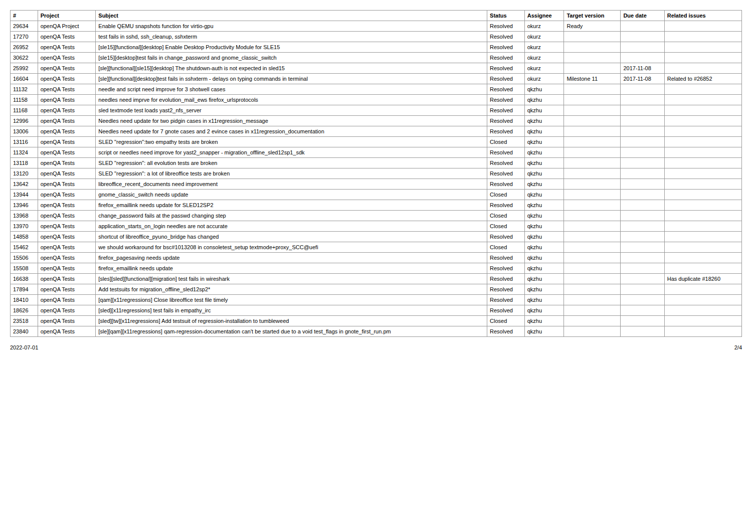| # | Project | Subject | Status | Assignee | Target version | Due date | Related issues |
| --- | --- | --- | --- | --- | --- | --- | --- |
| 29634 | openQA Project | Enable QEMU snapshots function for virtio-gpu | Resolved | okurz | Ready | | |
| 17270 | openQA Tests | test fails in sshd, ssh_cleanup, sshxterm | Resolved | okurz | | | |
| 26952 | openQA Tests | [sle15][functional][desktop] Enable Desktop Productivity Module for SLE15 | Resolved | okurz | | | |
| 30622 | openQA Tests | [sle15][desktop]test fails in change_password and gnome_classic_switch | Resolved | okurz | | | |
| 25992 | openQA Tests | [sle][functional][sle15][desktop] The shutdown-auth is not expected in sled15 | Resolved | okurz | | 2017-11-08 | |
| 16604 | openQA Tests | [sle][functional][desktop]test fails in sshxterm - delays on typing commands in terminal | Resolved | okurz | Milestone 11 | 2017-11-08 | Related to #26852 |
| 11132 | openQA Tests | needle and script need improve for 3 shotwell cases | Resolved | qkzhu | | | |
| 11158 | openQA Tests | needles need imprve for evolution_mail_ews firefox_urlsprotocols | Resolved | qkzhu | | | |
| 11168 | openQA Tests | sled textmode test loads yast2_nfs_server | Resolved | qkzhu | | | |
| 12996 | openQA Tests | Needles need update for two pidgin cases in x11regression_message | Resolved | qkzhu | | | |
| 13006 | openQA Tests | Needles need update for 7 gnote cases and 2 evince cases in x11regression_documentation | Resolved | qkzhu | | | |
| 13116 | openQA Tests | SLED "regression":two empathy tests are broken | Closed | qkzhu | | | |
| 11324 | openQA Tests | script or needles need improve for yast2_snapper - migration_offline_sled12sp1_sdk | Resolved | qkzhu | | | |
| 13118 | openQA Tests | SLED "regression": all evolution tests are broken | Resolved | qkzhu | | | |
| 13120 | openQA Tests | SLED "regression": a lot of libreoffice tests are broken | Resolved | qkzhu | | | |
| 13642 | openQA Tests | libreoffice_recent_documents need improvement | Resolved | qkzhu | | | |
| 13944 | openQA Tests | gnome_classic_switch needs update | Closed | qkzhu | | | |
| 13946 | openQA Tests | firefox_emaillink needs update for SLED12SP2 | Resolved | qkzhu | | | |
| 13968 | openQA Tests | change_password fails at the passwd changing step | Closed | qkzhu | | | |
| 13970 | openQA Tests | application_starts_on_login needles are not accurate | Closed | qkzhu | | | |
| 14858 | openQA Tests | shortcut of libreoffice_pyuno_bridge has changed | Resolved | qkzhu | | | |
| 15462 | openQA Tests | we should workaround for bsc#1013208 in consoletest_setup textmode+proxy_SCC@uefi | Closed | qkzhu | | | |
| 15506 | openQA Tests | firefox_pagesaving needs update | Resolved | qkzhu | | | |
| 15508 | openQA Tests | firefox_emaillink needs update | Resolved | qkzhu | | | |
| 16638 | openQA Tests | [sles][sled][functional][migration] test fails in wireshark | Resolved | qkzhu | | | Has duplicate #18260 |
| 17894 | openQA Tests | Add testsuits for migration_offline_sled12sp2* | Resolved | qkzhu | | | |
| 18410 | openQA Tests | [qam][x11regressions] Close libreoffice test file timely | Resolved | qkzhu | | | |
| 18626 | openQA Tests | [sled][x11regressions] test fails in empathy_irc | Resolved | qkzhu | | | |
| 23518 | openQA Tests | [sled][tw][x11regressions] Add testsuit of regression-installation to tumbleweed | Closed | qkzhu | | | |
| 23840 | openQA Tests | [sle][qam][x11regressions] qam-regression-documentation can't be started due to a void test_flags in gnote_first_run.pm | Resolved | qkzhu | | | |
2022-07-01 2/4